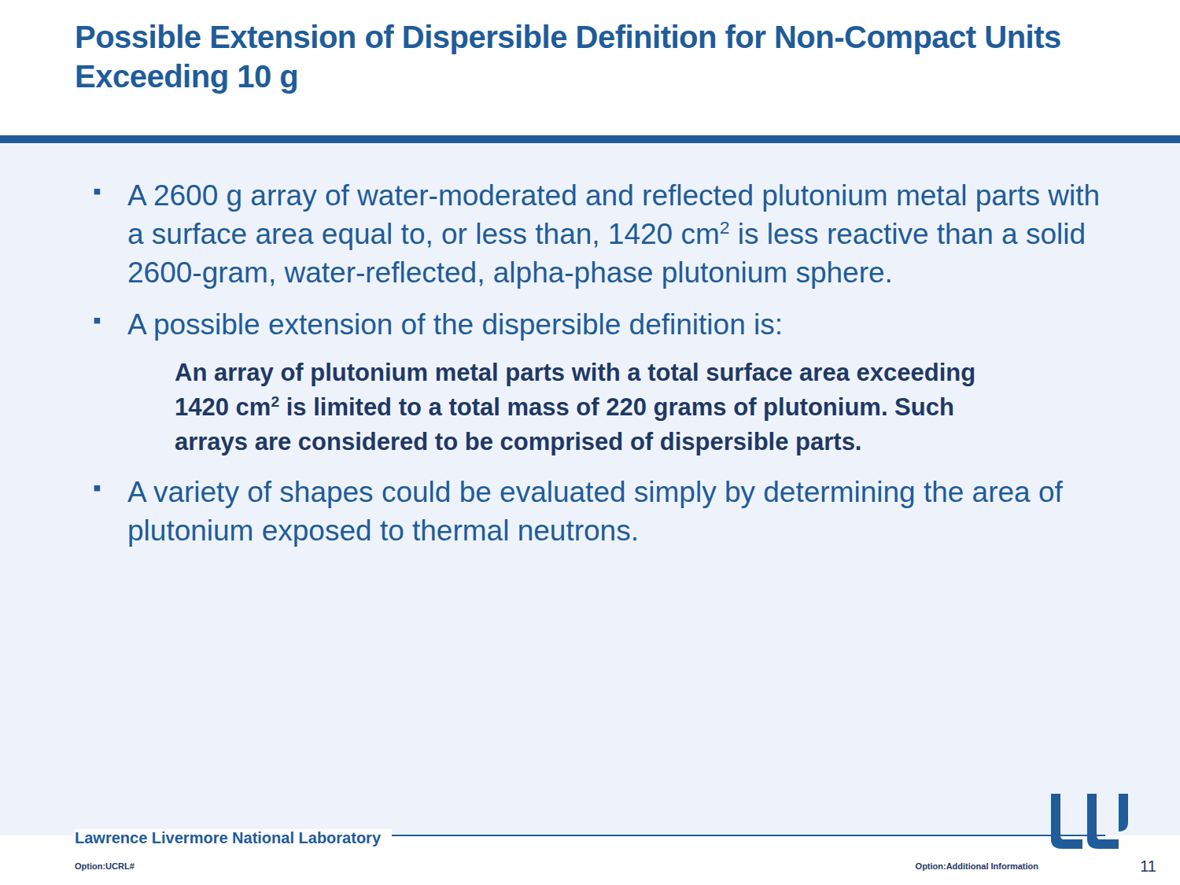Possible Extension of Dispersible Definition for Non-Compact Units Exceeding 10 g
A 2600 g array of water-moderated and reflected plutonium metal parts with a surface area equal to, or less than, 1420 cm2 is less reactive than a solid 2600-gram, water-reflected, alpha-phase plutonium sphere.
A possible extension of the dispersible definition is:
An array of plutonium metal parts with a total surface area exceeding 1420 cm2 is limited to a total mass of 220 grams of plutonium. Such arrays are considered to be comprised of dispersible parts.
A variety of shapes could be evaluated simply by determining the area of plutonium exposed to thermal neutrons.
Lawrence Livermore National Laboratory
Option:UCRL#
Option:Additional Information
11